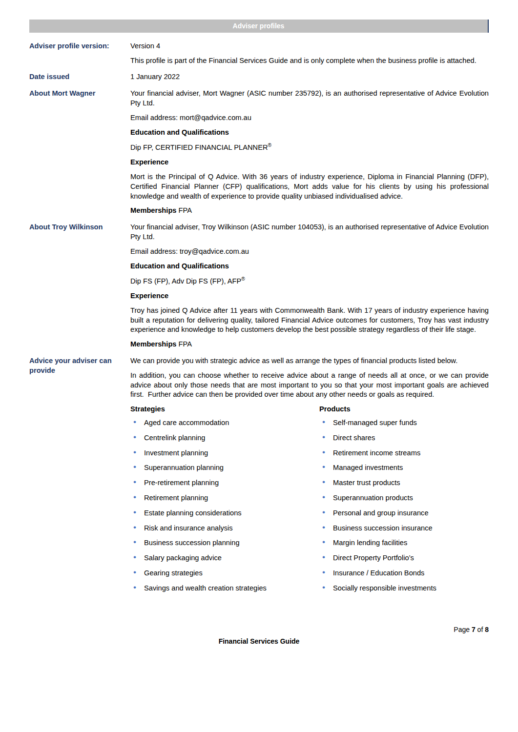Adviser profiles
| Adviser profile version: | Version 4 This profile is part of the Financial Services Guide and is only complete when the business profile is attached. |
| Date issued | 1 January 2022 |
| About Mort Wagner | Your financial adviser, Mort Wagner (ASIC number 235792), is an authorised representative of Advice Evolution Pty Ltd. Email address: mort@qadvice.com.au Education and Qualifications Dip FP, CERTIFIED FINANCIAL PLANNER ® Experience Mort is the Principal of Q Advice. With 36 years of industry experience, Diploma in Financial Planning (DFP), Certified Financial Planner (CFP) qualifications, Mort adds value for his clients by using his professional knowledge and wealth of experience to provide quality unbiased individualised advice. Memberships FPA |
| About Troy Wilkinson | Your financial adviser, Troy Wilkinson (ASIC number 104053), is an authorised representative of Advice Evolution Pty Ltd. Email address: troy@qadvice.com.au Education and Qualifications Dip FS (FP), Adv Dip FS (FP), AFP ® Experience Troy has joined Q Advice after 11 years with Commonwealth Bank. With 17 years of industry experience having built a reputation for delivering quality, tailored Financial Advice outcomes for customers, Troy has vast industry experience and knowledge to help customers develop the best possible strategy regardless of their life stage. Memberships FPA |
| Advice your adviser can provide | We can provide you with strategic advice as well as arrange the types of financial products listed below. In addition, you can choose whether to receive advice about a range of needs all at once, or we can provide advice about only those needs that are most important to you so that your most important goals are achieved first. Further advice can then be provided over time about any other needs or goals as required. Strategies Aged care accommodation Centrelink planning Investment planning Superannuation planning Pre-retirement planning Retirement planning Estate planning considerations Risk and insurance analysis Business succession planning Salary packaging advice Gearing strategies Savings and wealth creation strategies Products Self-managed super funds Direct shares Retirement income streams Managed investments Master trust products Superannuation products Personal and group insurance Business succession insurance Margin lending facilities Direct Property Portfolio’s Insurance / Education Bonds Socially responsible investments |
Page 7 of 8
Financial Services Guide